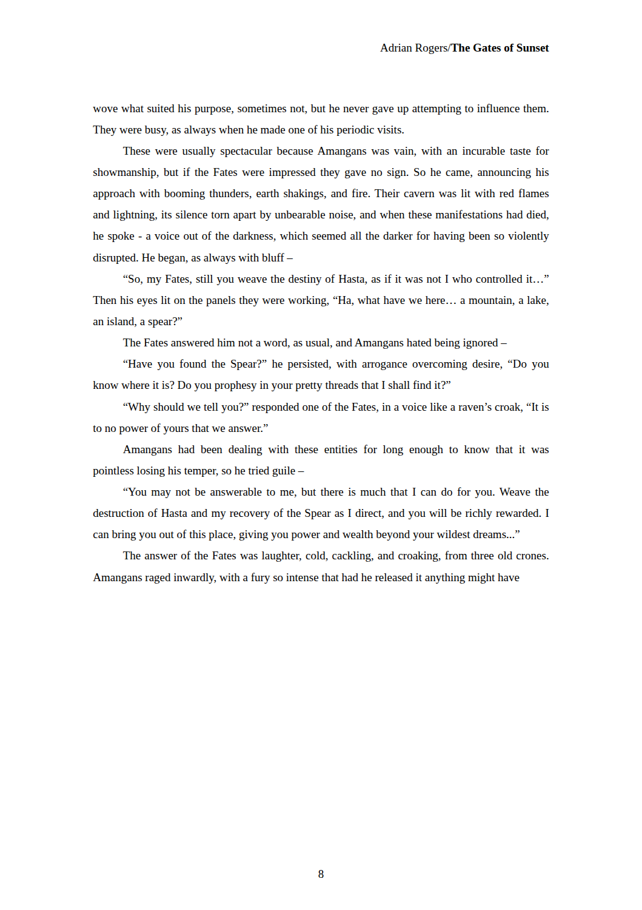Adrian Rogers/The Gates of Sunset
wove what suited his purpose, sometimes not, but he never gave up attempting to influence them. They were busy, as always when he made one of his periodic visits.
These were usually spectacular because Amangans was vain, with an incurable taste for showmanship, but if the Fates were impressed they gave no sign. So he came, announcing his approach with booming thunders, earth shakings, and fire. Their cavern was lit with red flames and lightning, its silence torn apart by unbearable noise, and when these manifestations had died, he spoke - a voice out of the darkness, which seemed all the darker for having been so violently disrupted. He began, as always with bluff –
“So, my Fates, still you weave the destiny of Hasta, as if it was not I who controlled it…” Then his eyes lit on the panels they were working, “Ha, what have we here… a mountain, a lake, an island, a spear?”
The Fates answered him not a word, as usual, and Amangans hated being ignored –
“Have you found the Spear?” he persisted, with arrogance overcoming desire, “Do you know where it is? Do you prophesy in your pretty threads that I shall find it?”
“Why should we tell you?” responded one of the Fates, in a voice like a raven’s croak, “It is to no power of yours that we answer.”
Amangans had been dealing with these entities for long enough to know that it was pointless losing his temper, so he tried guile –
“You may not be answerable to me, but there is much that I can do for you. Weave the destruction of Hasta and my recovery of the Spear as I direct, and you will be richly rewarded. I can bring you out of this place, giving you power and wealth beyond your wildest dreams...”
The answer of the Fates was laughter, cold, cackling, and croaking, from three old crones. Amangans raged inwardly, with a fury so intense that had he released it anything might have
8